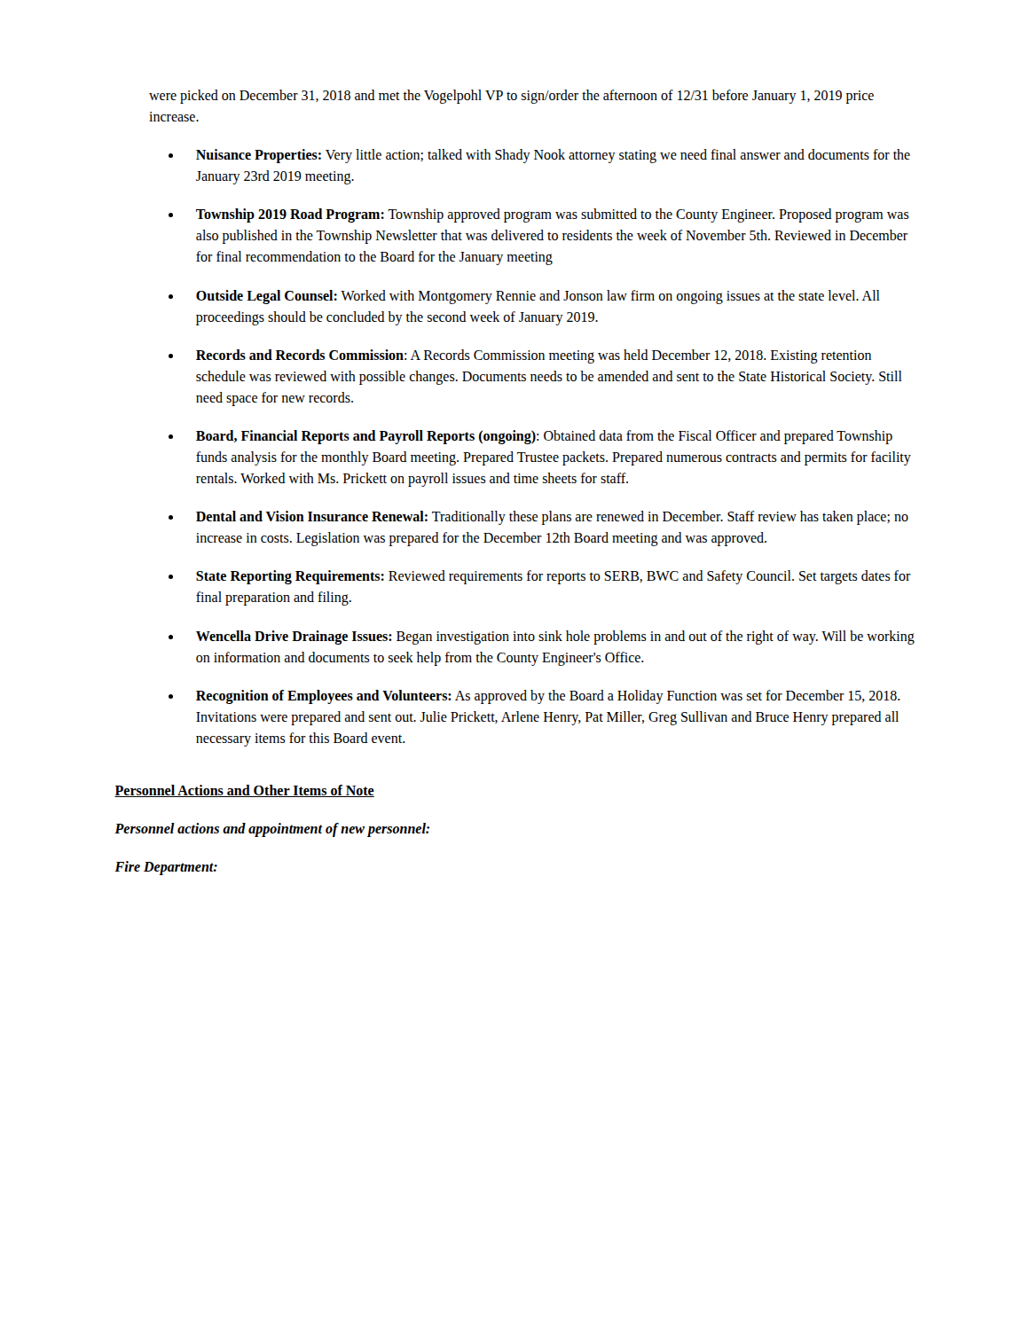were picked on December 31, 2018 and met the Vogelpohl VP to sign/order the afternoon of 12/31 before January 1, 2019 price increase.
Nuisance Properties: Very little action; talked with Shady Nook attorney stating we need final answer and documents for the January 23rd 2019 meeting.
Township 2019 Road Program: Township approved program was submitted to the County Engineer. Proposed program was also published in the Township Newsletter that was delivered to residents the week of November 5th. Reviewed in December for final recommendation to the Board for the January meeting
Outside Legal Counsel: Worked with Montgomery Rennie and Jonson law firm on ongoing issues at the state level. All proceedings should be concluded by the second week of January 2019.
Records and Records Commission: A Records Commission meeting was held December 12, 2018. Existing retention schedule was reviewed with possible changes. Documents needs to be amended and sent to the State Historical Society. Still need space for new records.
Board, Financial Reports and Payroll Reports (ongoing): Obtained data from the Fiscal Officer and prepared Township funds analysis for the monthly Board meeting. Prepared Trustee packets. Prepared numerous contracts and permits for facility rentals. Worked with Ms. Prickett on payroll issues and time sheets for staff.
Dental and Vision Insurance Renewal: Traditionally these plans are renewed in December. Staff review has taken place; no increase in costs. Legislation was prepared for the December 12th Board meeting and was approved.
State Reporting Requirements: Reviewed requirements for reports to SERB, BWC and Safety Council. Set targets dates for final preparation and filing.
Wencella Drive Drainage Issues: Began investigation into sink hole problems in and out of the right of way. Will be working on information and documents to seek help from the County Engineer's Office.
Recognition of Employees and Volunteers: As approved by the Board a Holiday Function was set for December 15, 2018. Invitations were prepared and sent out. Julie Prickett, Arlene Henry, Pat Miller, Greg Sullivan and Bruce Henry prepared all necessary items for this Board event.
Personnel Actions and Other Items of Note
Personnel actions and appointment of new personnel:
Fire Department: